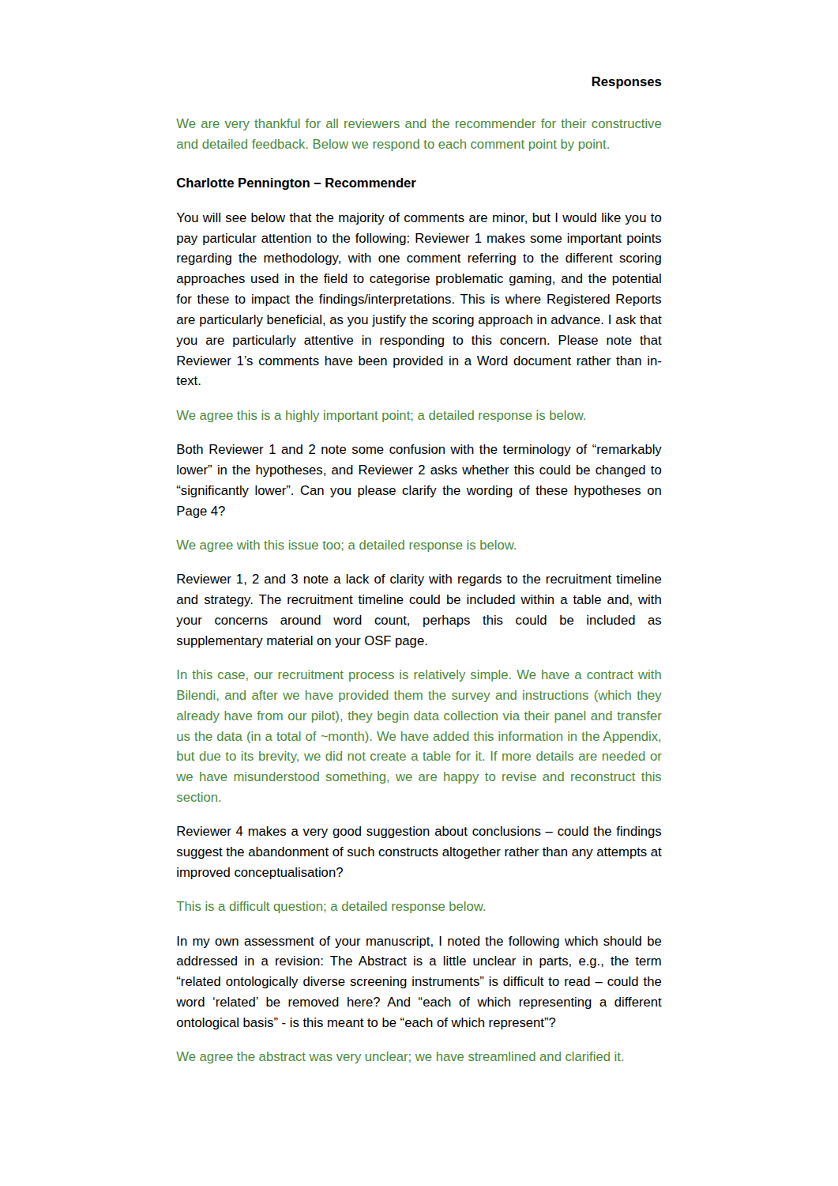Responses
We are very thankful for all reviewers and the recommender for their constructive and detailed feedback. Below we respond to each comment point by point.
Charlotte Pennington – Recommender
You will see below that the majority of comments are minor, but I would like you to pay particular attention to the following: Reviewer 1 makes some important points regarding the methodology, with one comment referring to the different scoring approaches used in the field to categorise problematic gaming, and the potential for these to impact the findings/interpretations. This is where Registered Reports are particularly beneficial, as you justify the scoring approach in advance. I ask that you are particularly attentive in responding to this concern. Please note that Reviewer 1’s comments have been provided in a Word document rather than in-text.
We agree this is a highly important point; a detailed response is below.
Both Reviewer 1 and 2 note some confusion with the terminology of “remarkably lower” in the hypotheses, and Reviewer 2 asks whether this could be changed to “significantly lower”. Can you please clarify the wording of these hypotheses on Page 4?
We agree with this issue too; a detailed response is below.
Reviewer 1, 2 and 3 note a lack of clarity with regards to the recruitment timeline and strategy. The recruitment timeline could be included within a table and, with your concerns around word count, perhaps this could be included as supplementary material on your OSF page.
In this case, our recruitment process is relatively simple. We have a contract with Bilendi, and after we have provided them the survey and instructions (which they already have from our pilot), they begin data collection via their panel and transfer us the data (in a total of ~month). We have added this information in the Appendix, but due to its brevity, we did not create a table for it. If more details are needed or we have misunderstood something, we are happy to revise and reconstruct this section.
Reviewer 4 makes a very good suggestion about conclusions – could the findings suggest the abandonment of such constructs altogether rather than any attempts at improved conceptualisation?
This is a difficult question; a detailed response below.
In my own assessment of your manuscript, I noted the following which should be addressed in a revision: The Abstract is a little unclear in parts, e.g., the term “related ontologically diverse screening instruments” is difficult to read – could the word ‘related’ be removed here? And “each of which representing a different ontological basis” - is this meant to be “each of which represent”?
We agree the abstract was very unclear; we have streamlined and clarified it.